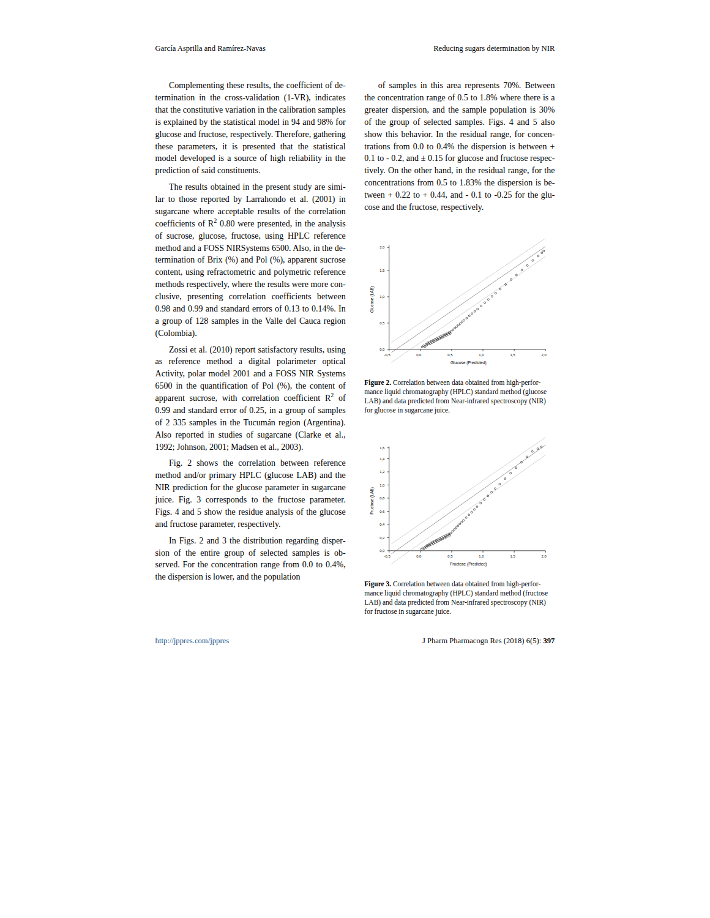García Asprilla and Ramírez-Navas
Reducing sugars determination by NIR
Complementing these results, the coefficient of determination in the cross-validation (1-VR), indicates that the constitutive variation in the calibration samples is explained by the statistical model in 94 and 98% for glucose and fructose, respectively. Therefore, gathering these parameters, it is presented that the statistical model developed is a source of high reliability in the prediction of said constituents.
The results obtained in the present study are similar to those reported by Larrahondo et al. (2001) in sugarcane where acceptable results of the correlation coefficients of R2 0.80 were presented, in the analysis of sucrose, glucose, fructose, using HPLC reference method and a FOSS NIRSystems 6500. Also, in the determination of Brix (%) and Pol (%), apparent sucrose content, using refractometric and polymetric reference methods respectively, where the results were more conclusive, presenting correlation coefficients between 0.98 and 0.99 and standard errors of 0.13 to 0.14%. In a group of 128 samples in the Valle del Cauca region (Colombia).
Zossi et al. (2010) report satisfactory results, using as reference method a digital polarimeter optical Activity, polar model 2001 and a FOSS NIR Systems 6500 in the quantification of Pol (%), the content of apparent sucrose, with correlation coefficient R2 of 0.99 and standard error of 0.25, in a group of samples of 2 335 samples in the Tucumán region (Argentina). Also reported in studies of sugarcane (Clarke et al., 1992; Johnson, 2001; Madsen et al., 2003).
Fig. 2 shows the correlation between reference method and/or primary HPLC (glucose LAB) and the NIR prediction for the glucose parameter in sugarcane juice. Fig. 3 corresponds to the fructose parameter. Figs. 4 and 5 show the residue analysis of the glucose and fructose parameter, respectively.
In Figs. 2 and 3 the distribution regarding dispersion of the entire group of selected samples is observed. For the concentration range from 0.0 to 0.4%, the dispersion is lower, and the population
of samples in this area represents 70%. Between the concentration range of 0.5 to 1.8% where there is a greater dispersion, and the sample population is 30% of the group of selected samples. Figs. 4 and 5 also show this behavior. In the residual range, for concentrations from 0.0 to 0.4% the dispersion is between + 0.1 to - 0.2, and ± 0.15 for glucose and fructose respectively. On the other hand, in the residual range, for the concentrations from 0.5 to 1.83% the dispersion is between + 0.22 to + 0.44, and - 0.1 to -0.25 for the glucose and the fructose, respectively.
0,0 0,5 1,0 1,5 2,0 -0,5 0,0 0,5 1,0 1,5 2,0 Glucose (Predicted) Glucose (LAB)
Figure 2. Correlation between data obtained from high-performance liquid chromatography (HPLC) standard method (glucose LAB) and data predicted from Near-infrared spectroscopy (NIR) for glucose in sugarcane juice.
0,0 0,2 0,4 0,6 0,8 1,0 1,2 1,4 1,6 -0,5 0,0 0,5 1,0 1,5 2,0 Fructose (Predicted) Fructose (LAB)
Figure 3. Correlation between data obtained from high-performance liquid chromatography (HPLC) standard method (fructose LAB) and data predicted from Near-infrared spectroscopy (NIR) for fructose in sugarcane juice.
http://jppres.com/jppres
J Pharm Pharmacogn Res (2018) 6(5): 397